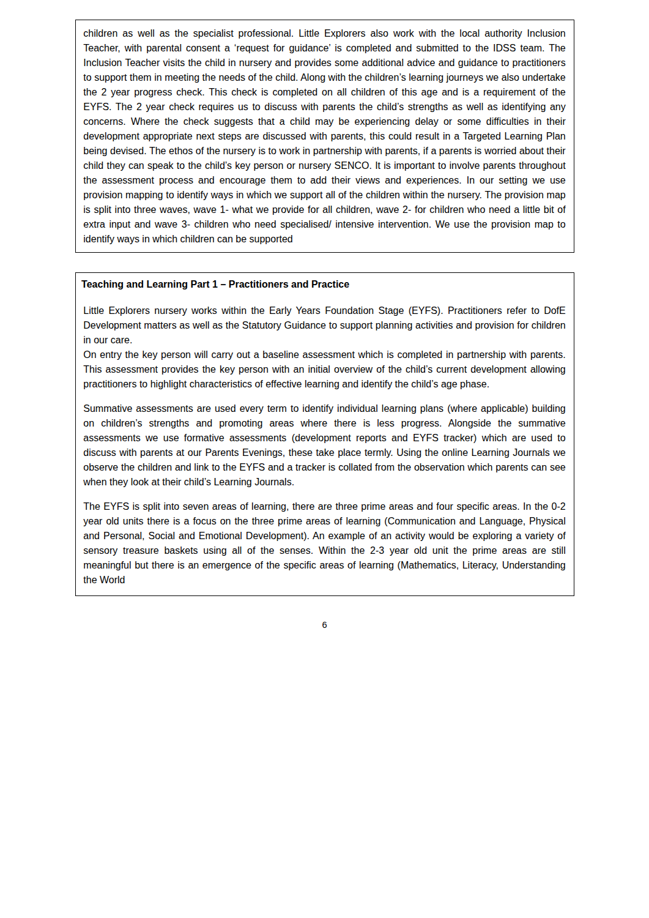children as well as the specialist professional. Little Explorers also work with the local authority Inclusion Teacher, with parental consent a ‘request for guidance’ is completed and submitted to the IDSS team. The Inclusion Teacher visits the child in nursery and provides some additional advice and guidance to practitioners to support them in meeting the needs of the child. Along with the children’s learning journeys we also undertake the 2 year progress check. This check is completed on all children of this age and is a requirement of the EYFS. The 2 year check requires us to discuss with parents the child’s strengths as well as identifying any concerns. Where the check suggests that a child may be experiencing delay or some difficulties in their development appropriate next steps are discussed with parents, this could result in a Targeted Learning Plan being devised. The ethos of the nursery is to work in partnership with parents, if a parents is worried about their child they can speak to the child’s key person or nursery SENCO. It is important to involve parents throughout the assessment process and encourage them to add their views and experiences. In our setting we use provision mapping to identify ways in which we support all of the children within the nursery. The provision map is split into three waves, wave 1- what we provide for all children, wave 2- for children who need a little bit of extra input and wave 3- children who need specialised/ intensive intervention. We use the provision map to identify ways in which children can be supported
Teaching and Learning Part 1 – Practitioners and Practice
Little Explorers nursery works within the Early Years Foundation Stage (EYFS). Practitioners refer to DofE Development matters as well as the Statutory Guidance to support planning activities and provision for children in our care.
On entry the key person will carry out a baseline assessment which is completed in partnership with parents. This assessment provides the key person with an initial overview of the child’s current development allowing practitioners to highlight characteristics of effective learning and identify the child’s age phase.
Summative assessments are used every term to identify individual learning plans (where applicable) building on children’s strengths and promoting areas where there is less progress. Alongside the summative assessments we use formative assessments (development reports and EYFS tracker) which are used to discuss with parents at our Parents Evenings, these take place termly. Using the online Learning Journals we observe the children and link to the EYFS and a tracker is collated from the observation which parents can see when they look at their child’s Learning Journals.
The EYFS is split into seven areas of learning, there are three prime areas and four specific areas. In the 0-2 year old units there is a focus on the three prime areas of learning (Communication and Language, Physical and Personal, Social and Emotional Development). An example of an activity would be exploring a variety of sensory treasure baskets using all of the senses. Within the 2-3 year old unit the prime areas are still meaningful but there is an emergence of the specific areas of learning (Mathematics, Literacy, Understanding the World
6